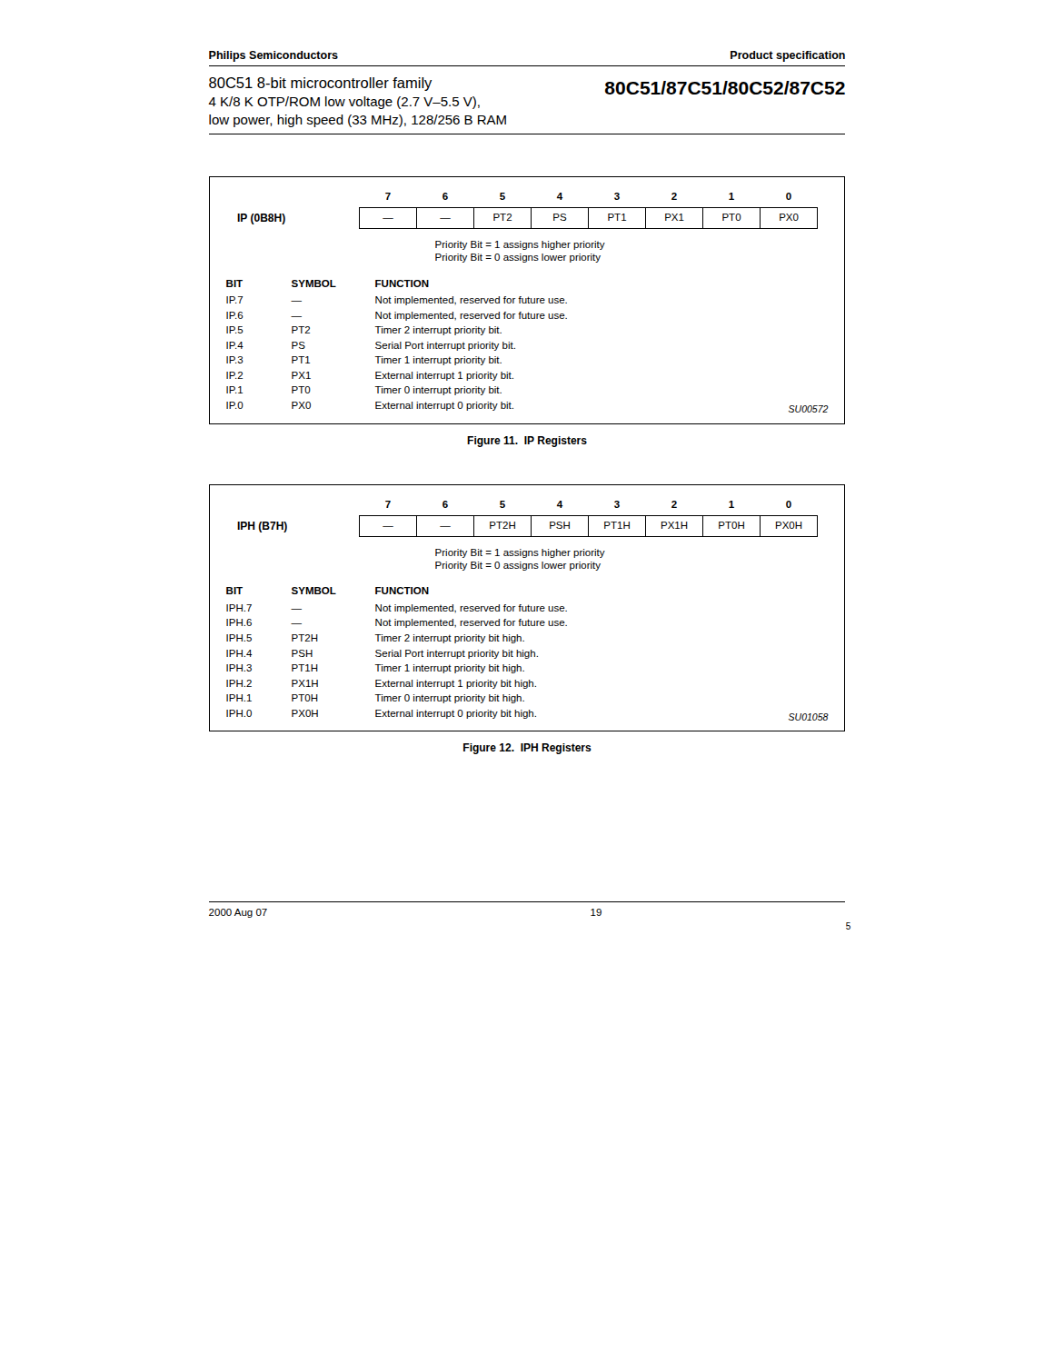Philips Semiconductors
Product specification
80C51 8-bit microcontroller family
4 K/8 K OTP/ROM low voltage (2.7 V–5.5 V),
low power, high speed (33 MHz), 128/256 B RAM
80C51/87C51/80C52/87C52
| | 7 | 6 | 5 | 4 | 3 | 2 | 1 | 0 |
| IP (0B8H) | — | — | PT2 | PS | PT1 | PX1 | PT0 | PX0 |
Priority Bit = 1 assigns higher priority
Priority Bit = 0 assigns lower priority
| BIT | SYMBOL | FUNCTION |
| --- | --- | --- |
| IP.7 | — | Not implemented, reserved for future use. |
| IP.6 | — | Not implemented, reserved for future use. |
| IP.5 | PT2 | Timer 2 interrupt priority bit. |
| IP.4 | PS | Serial Port interrupt priority bit. |
| IP.3 | PT1 | Timer 1 interrupt priority bit. |
| IP.2 | PX1 | External interrupt 1 priority bit. |
| IP.1 | PT0 | Timer 0 interrupt priority bit. |
| IP.0 | PX0 | External interrupt 0 priority bit. |
SU00572
Figure 11. IP Registers
| | 7 | 6 | 5 | 4 | 3 | 2 | 1 | 0 |
| IPH (B7H) | — | — | PT2H | PSH | PT1H | PX1H | PT0H | PX0H |
Priority Bit = 1 assigns higher priority
Priority Bit = 0 assigns lower priority
| BIT | SYMBOL | FUNCTION |
| --- | --- | --- |
| IPH.7 | — | Not implemented, reserved for future use. |
| IPH.6 | — | Not implemented, reserved for future use. |
| IPH.5 | PT2H | Timer 2 interrupt priority bit high. |
| IPH.4 | PSH | Serial Port interrupt priority bit high. |
| IPH.3 | PT1H | Timer 1 interrupt priority bit high. |
| IPH.2 | PX1H | External interrupt 1 priority bit high. |
| IPH.1 | PT0H | Timer 0 interrupt priority bit high. |
| IPH.0 | PX0H | External interrupt 0 priority bit high. |
SU01058
Figure 12. IPH Registers
2000 Aug 07
19
5